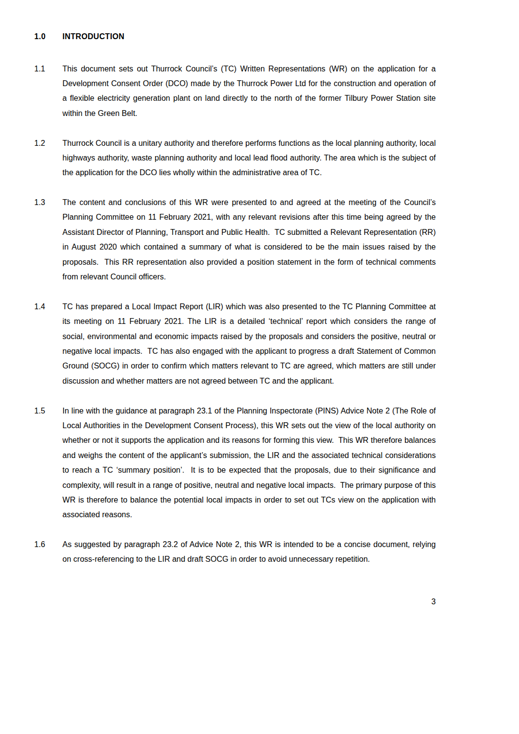1.0 INTRODUCTION
1.1
This document sets out Thurrock Council’s (TC) Written Representations (WR) on the application for a Development Consent Order (DCO) made by the Thurrock Power Ltd for the construction and operation of a flexible electricity generation plant on land directly to the north of the former Tilbury Power Station site within the Green Belt.
1.2
Thurrock Council is a unitary authority and therefore performs functions as the local planning authority, local highways authority, waste planning authority and local lead flood authority. The area which is the subject of the application for the DCO lies wholly within the administrative area of TC.
1.3
The content and conclusions of this WR were presented to and agreed at the meeting of the Council’s Planning Committee on 11 February 2021, with any relevant revisions after this time being agreed by the Assistant Director of Planning, Transport and Public Health. TC submitted a Relevant Representation (RR) in August 2020 which contained a summary of what is considered to be the main issues raised by the proposals. This RR representation also provided a position statement in the form of technical comments from relevant Council officers.
1.4
TC has prepared a Local Impact Report (LIR) which was also presented to the TC Planning Committee at its meeting on 11 February 2021. The LIR is a detailed ‘technical’ report which considers the range of social, environmental and economic impacts raised by the proposals and considers the positive, neutral or negative local impacts. TC has also engaged with the applicant to progress a draft Statement of Common Ground (SOCG) in order to confirm which matters relevant to TC are agreed, which matters are still under discussion and whether matters are not agreed between TC and the applicant.
1.5
In line with the guidance at paragraph 23.1 of the Planning Inspectorate (PINS) Advice Note 2 (The Role of Local Authorities in the Development Consent Process), this WR sets out the view of the local authority on whether or not it supports the application and its reasons for forming this view. This WR therefore balances and weighs the content of the applicant’s submission, the LIR and the associated technical considerations to reach a TC ‘summary position’. It is to be expected that the proposals, due to their significance and complexity, will result in a range of positive, neutral and negative local impacts. The primary purpose of this WR is therefore to balance the potential local impacts in order to set out TCs view on the application with associated reasons.
1.6
As suggested by paragraph 23.2 of Advice Note 2, this WR is intended to be a concise document, relying on cross-referencing to the LIR and draft SOCG in order to avoid unnecessary repetition.
3